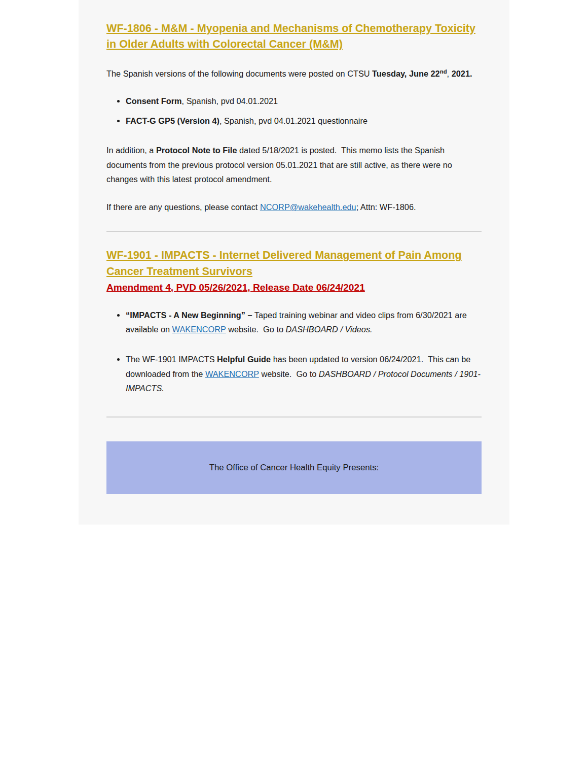WF-1806 - M&M - Myopenia and Mechanisms of Chemotherapy Toxicity in Older Adults with Colorectal Cancer (M&M)
The Spanish versions of the following documents were posted on CTSU Tuesday, June 22nd, 2021.
Consent Form, Spanish, pvd 04.01.2021
FACT-G GP5 (Version 4), Spanish, pvd 04.01.2021 questionnaire
In addition, a Protocol Note to File dated 5/18/2021 is posted. This memo lists the Spanish documents from the previous protocol version 05.01.2021 that are still active, as there were no changes with this latest protocol amendment.
If there are any questions, please contact NCORP@wakehealth.edu; Attn: WF-1806.
WF-1901 - IMPACTS - Internet Delivered Management of Pain Among Cancer Treatment Survivors
Amendment 4, PVD 05/26/2021, Release Date 06/24/2021
“IMPACTS - A New Beginning” – Taped training webinar and video clips from 6/30/2021 are available on WAKENCORP website. Go to DASHBOARD / Videos.
The WF-1901 IMPACTS Helpful Guide has been updated to version 06/24/2021. This can be downloaded from the WAKENCORP website. Go to DASHBOARD / Protocol Documents / 1901-IMPACTS.
The Office of Cancer Health Equity Presents: